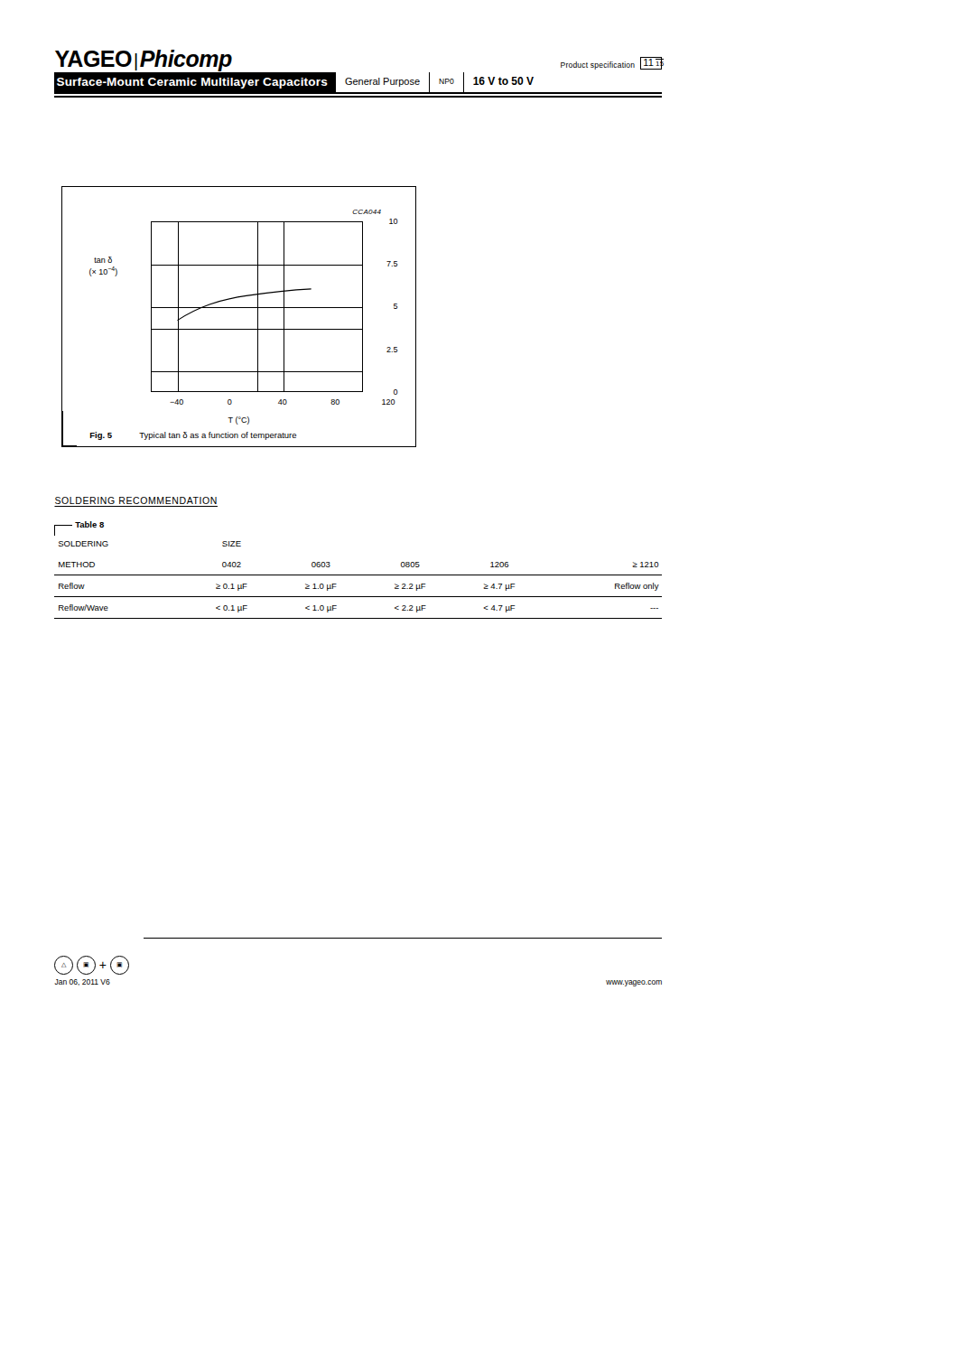YAGEO|Phicomp
Product specification 1115
Surface-Mount Ceramic Multilayer Capacitors
General Purpose
NP0
16 V to 50 V
CCA044
tan δ
(× 10−4)
10
7.5
5
2.5
0
−40
0
40
80
120
T (°C)
Fig. 5 Typical tan δ as a function of temperature
SOLDERING RECOMMENDATION
Table 8
| SOLDERING | SIZE | | | | |
| --- | --- | --- | --- | --- | --- |
| METHOD | 0402 | 0603 | 0805 | 1206 | ≥ 1210 |
| Reflow | ≥ 0.1 µF | ≥ 1.0 µF | ≥ 2.2 µF | ≥ 4.7 µF | Reflow only |
| Reflow/Wave | < 0.1 µF | < 1.0 µF | < 2.2 µF | < 4.7 µF | --- |
△ ▣ + ▣
Jan 06, 2011 V6
www.yageo.com